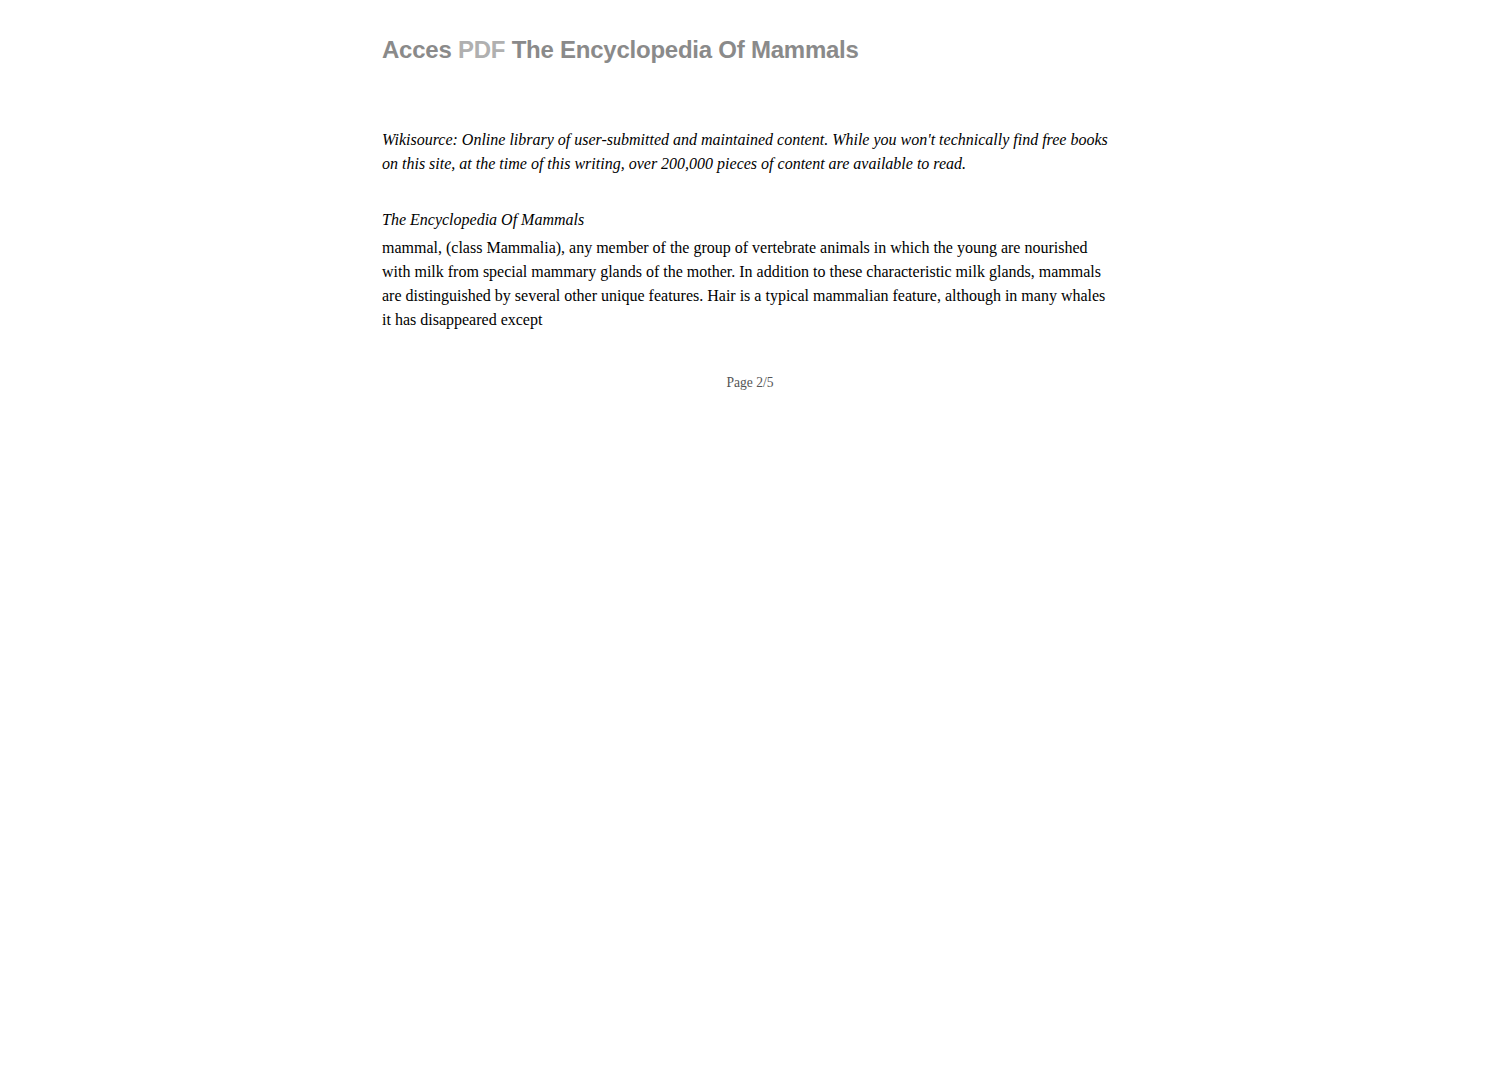Acces PDF The Encyclopedia Of Mammals
Wikisource: Online library of user-submitted and maintained content. While you won't technically find free books on this site, at the time of this writing, over 200,000 pieces of content are available to read.
The Encyclopedia Of Mammals
mammal, (class Mammalia), any member of the group of vertebrate animals in which the young are nourished with milk from special mammary glands of the mother. In addition to these characteristic milk glands, mammals are distinguished by several other unique features. Hair is a typical mammalian feature, although in many whales it has disappeared except
Page 2/5